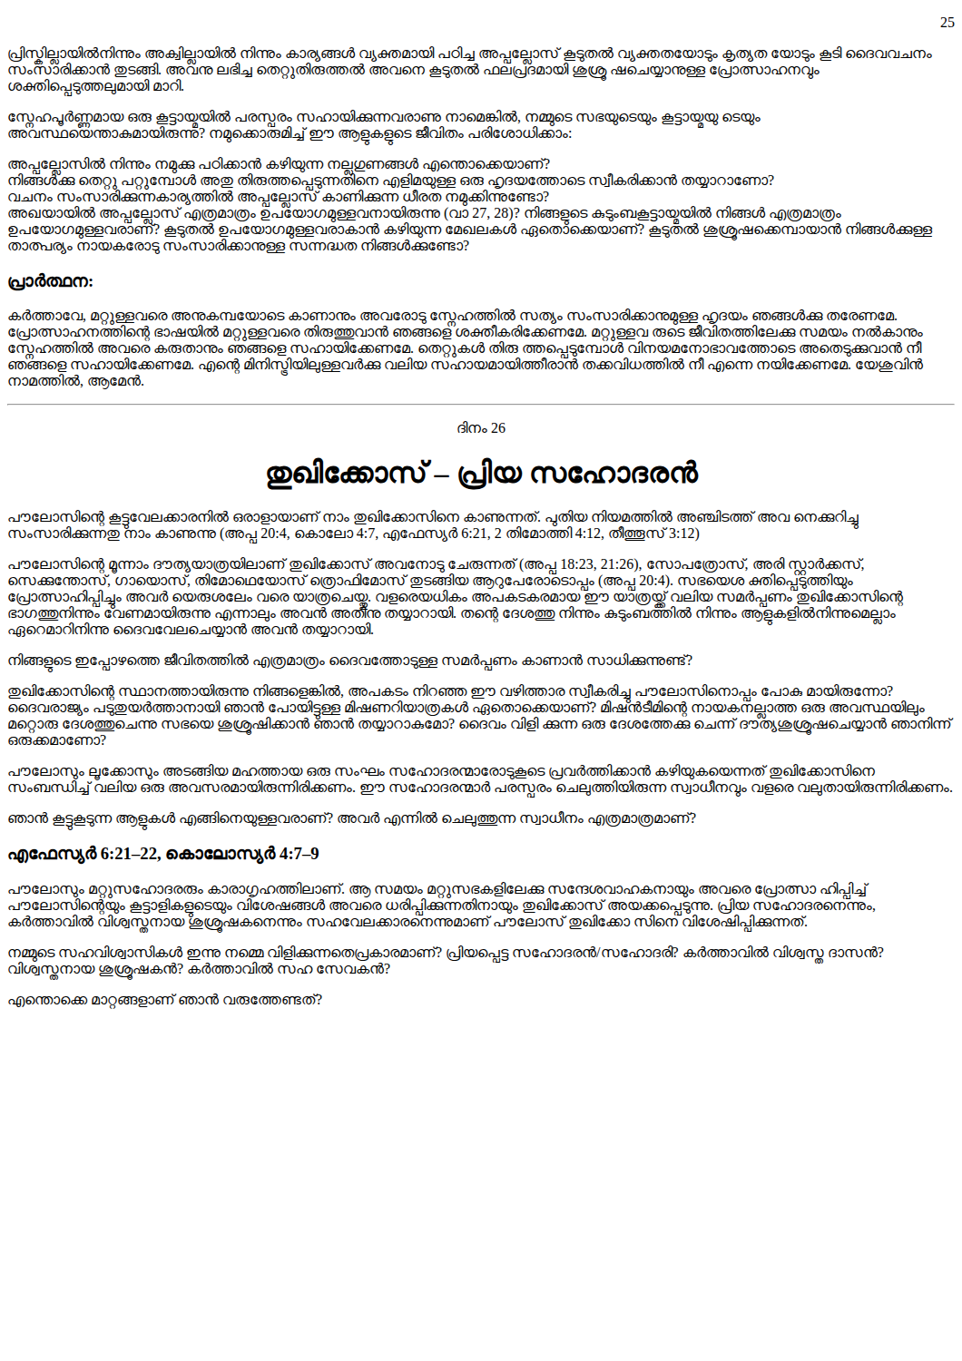25
പ്രിസ്കില്ലായിൽനിന്നും അക്വില്ലായിൽ നിന്നും കാര്യങ്ങൾ വ്യക്തമായി പഠിച്ച അപ്പല്ലോസ് കൂടുതൽ വ്യക്തതയോടും കൃത്യത യോടും കൂടി ദൈവവചനം സംസാരിക്കാൻ തുടങ്ങി. അവനു ലഭിച്ച തെറ്റുതിരുത്തൽ അവനെ കൂടുതൽ ഫലപ്രദമായി ശുശ്രൂ ഷചെയ്യാനുള്ള പ്രോത്സാഹനവും ശക്തിപ്പെടുത്തലുമായി മാറി.
സ്നേഹപൂർണ്ണമായ ഒരു കൂട്ടായ്മയിൽ പരസ്പരം സഹായിക്കുന്നവരാണു നാമെങ്കിൽ, നമ്മുടെ സഭയുടെയും കൂട്ടായ്മയു ടെയും അവസ്ഥയെന്താകുമായിരുന്നു? നമുക്കൊരുമിച്ച് ഈ ആളുകളുടെ ജീവിതം പരിശോധിക്കാം:
അപ്പല്ലോസിൽ നിന്നും നമുക്കു പഠിക്കാൻ കഴിയുന്ന നല്ലഗുണങ്ങൾ എന്തൊക്കെയാണ്?
നിങ്ങൾക്കു തെറ്റു പറ്റുമ്പോൾ അതു തിരുത്തപ്പെടുന്നതിനെ എളിമയുള്ള ഒരു ഹൃദയത്തോടെ സ്വീകരിക്കാൻ തയ്യാറാണോ?
വചനം സംസാരിക്കുന്നകാര്യത്തിൽ അപ്പല്ലോസ് കാണിക്കുന്ന ധീരത നമുക്കിന്നുണ്ടോ?
അഖയായിൽ അപ്പല്ലോസ് എത്രമാത്രം ഉപയോഗമുള്ളവനായിരുന്നു (വാ 27, 28)? നിങ്ങളുടെ കുടുംബകൂട്ടായ്മയിൽ നിങ്ങൾ എത്രമാത്രം ഉപയോഗമുള്ളവരാണ്? കൂടുതൽ ഉപയോഗമുള്ളവരാകാൻ കഴിയുന്ന മേഖലകൾ ഏതൊക്കെയാണ്? കൂടുതൽ ശുശ്രൂഷക്കെമ്പായാൻ നിങ്ങൾക്കുള്ള താത്പര്യം നായകരോടു സംസാരിക്കാനുള്ള സന്നദ്ധത നിങ്ങൾക്കുണ്ടോ?
പ്രാർത്ഥന:
കർത്താവേ, മറ്റുള്ളവരെ അനുകമ്പയോടെ കാണാനും അവരോടു സ്നേഹത്തിൽ സത്യം സംസാരിക്കാനുമുള്ള ഹൃദയം ഞങ്ങൾക്കു തരേണമേ. പ്രോത്സാഹനത്തിന്റെ ഭാഷയിൽ മറ്റുള്ളവരെ തിരുത്തുവാൻ ഞങ്ങളെ ശക്തീകരിക്കേണമേ. മറ്റുള്ളവ രുടെ ജീവിതത്തിലേക്കു സമയം നൽകാനും സ്നേഹത്തിൽ അവരെ കരുതാനും ഞങ്ങളെ സഹായിക്കേണമേ. തെറ്റുകൾ തിരു ത്തപ്പെടുമ്പോൾ വിനയമനോഭാവത്തോടെ അതെടുക്കുവാൻ നീ ഞങ്ങളെ സഹായിക്കേണമേ. എന്റെ മിനിസ്ട്രിയിലുള്ളവർക്കു വലിയ സഹായമായിത്തീരാൻ തക്കവിധത്തിൽ നീ എന്നെ നയിക്കേണമേ. യേശുവിൻ നാമത്തിൽ, ആമേൻ.
ദിനം 26
തുഖിക്കോസ് – പ്രിയ സഹോദരൻ
പൗലോസിന്റെ കൂട്ടുവേലക്കാരനിൽ ഒരാളായാണ് നാം തുഖിക്കോസിനെ കാണുന്നത്. പുതിയ നിയമത്തിൽ അഞ്ചിടത്ത് അവ നെക്കുറിച്ചു സംസാരിക്കുന്നതു നാം കാണുന്നു (അപ്പ 20:4, കൊലോ 4:7, എഫേസ്യർ 6:21, 2 തിമോത്തി 4:12, തീത്തൂസ് 3:12)
പൗലോസിന്റെ മൂന്നാം ദൗത്യയാത്രയിലാണ് തുഖിക്കോസ് അവനോടു ചേരുന്നത് (അപ്പ 18:23, 21:26), സോപത്രോസ്, അരി സ്റ്റാർക്കസ്, സെക്കുന്തോസ്, ഗായൊസ്, തിമോഥെയോസ് ത്രൊഫിമോസ് തുടങ്ങിയ ആറുപേരോടൊപ്പം (അപ്പ 20:4). സഭയെശ ക്തിപ്പെടുത്തിയും പ്രോത്സാഹിപ്പിച്ചും അവർ യെരുശലേം വരെ യാത്രചെയ്തു. വളരെയധികം അപകടകരമായ ഈ യാത്രയ്ക്ക് വലിയ സമർപ്പണം തുഖിക്കോസിന്റെ ഭാഗത്തുനിന്നും വേണമായിരുന്നു എന്നാലും അവൻ അതിനു തയ്യാറായി. തന്റെ ദേശത്തു നിന്നും കുടുംബത്തിൽ നിന്നും ആളുകളിൽനിന്നുമെല്ലാം ഏറെമാറിനിന്നു ദൈവവേലചെയ്യാൻ അവൻ തയ്യാറായി.
നിങ്ങളുടെ ഇപ്പോഴത്തെ ജീവിതത്തിൽ എത്രമാത്രം ദൈവത്തോടുള്ള സമർപ്പണം കാണാൻ സാധിക്കുന്നുണ്ട്?
തുഖിക്കോസിന്റെ സ്ഥാനത്തായിരുന്നു നിങ്ങളെങ്കിൽ, അപകടം നിറഞ്ഞ ഈ വഴിത്താര സ്വീകരിച്ചു പൗലോസിനൊപ്പം പോകു മായിരുന്നോ? ദൈവരാജ്യം പടുതുയർത്താനായി ഞാൻ പോയിട്ടുള്ള മിഷണറിയാത്രകൾ ഏതൊക്കെയാണ്? മിഷൻടീമിന്റെ നായകനല്ലാത്ത ഒരു അവസ്ഥയിലും മറ്റൊരു ദേശത്തുചെന്നു സഭയെ ശുശ്രൂഷിക്കാൻ ഞാൻ തയ്യാറാകുമോ? ദൈവം വിളി ക്കുന്ന ഒരു ദേശത്തേക്കു ചെന്ന് ദൗത്യശുശ്രൂഷചെയ്യാൻ ഞാനിന്ന് ഒരുക്കമാണോ?
പൗലോസും ലൂക്കോസും അടങ്ങിയ മഹത്തായ ഒരു സംഘം സഹോദരന്മാരോടുകൂടെ പ്രവർത്തിക്കാൻ കഴിയുകയെന്നത് തുഖിക്കോസിനെ സംബന്ധിച്ച് വലിയ ഒരു അവസരമായിരുന്നിരിക്കണം. ഈ സഹോദരന്മാർ പരസ്പരം ചെലുത്തിയിരുന്ന സ്വാധീനവും വളരെ വലുതായിരുന്നിരിക്കണം.
ഞാൻ കൂട്ടുകൂടുന്ന ആളുകൾ എങ്ങിനെയുള്ളവരാണ്? അവർ എന്നിൽ ചെലുത്തുന്ന സ്വാധീനം എത്രമാത്രമാണ്?
എഫേസ്യർ 6:21–22, കൊലോസ്യർ 4:7–9
പൗലോസും മറ്റുസഹോദരരും കാരാഗൃഹത്തിലാണ്. ആ സമയം മറ്റുസഭകളിലേക്കു സന്ദേശവാഹകനായും അവരെ പ്രോത്സാ ഹിപ്പിച്ച് പൗലോസിന്റെയും കൂട്ടാളികളുടെയും വിശേഷങ്ങൾ അവരെ ധരിപ്പിക്കുന്നതിനായും തുഖിക്കോസ് അയക്കപ്പെടുന്നു. പ്രിയ സഹോദരനെന്നും, കർത്താവിൽ വിശ്വസ്തനായ ശുശ്രൂഷകനെന്നും സഹവേലക്കാരനെന്നുമാണ് പൗലോസ് തുഖിക്കോ സിനെ വിശേഷിപ്പിക്കുന്നത്.
നമ്മുടെ സഹവിശ്വാസികൾ ഇന്നു നമ്മെ വിളിക്കുന്നതെപ്രകാരമാണ്? പ്രിയപ്പെട്ട സഹോദരൻ/സഹോദരി? കർത്താവിൽ വിശ്വസ്ത ദാസൻ? വിശ്വസ്തനായ ശുശ്രൂഷകൻ? കർത്താവിൽ സഹ സേവകൻ?
എന്തൊക്കെ മാറ്റങ്ങളാണ് ഞാൻ വരുത്തേണ്ടത്?